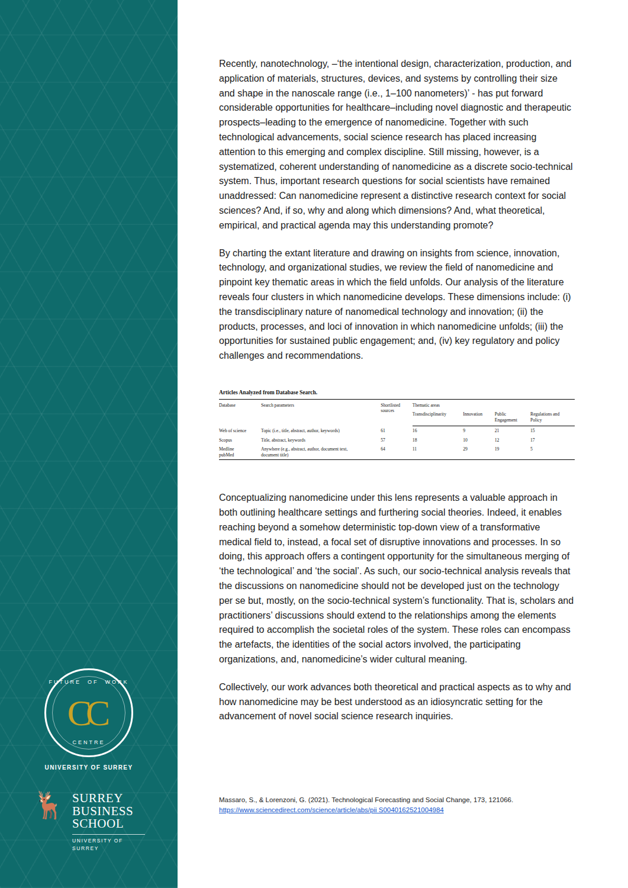Future of Work CC Centre
University of Surrey
🦌
Surrey
Business
School
University of Surrey
Recently, nanotechnology, –‘the intentional design, characterization, production, and application of materials, structures, devices, and systems by controlling their size and shape in the nanoscale range (i.e., 1–100 nanometers)’ - has put forward considerable opportunities for healthcare–including novel diagnostic and therapeutic prospects–leading to the emergence of nanomedicine. Together with such technological advancements, social science research has placed increasing attention to this emerging and complex discipline. Still missing, however, is a systematized, coherent understanding of nanomedicine as a discrete socio-technical system. Thus, important research questions for social scientists have remained unaddressed: Can nanomedicine represent a distinctive research context for social sciences? And, if so, why and along which dimensions? And, what theoretical, empirical, and practical agenda may this understanding promote?
By charting the extant literature and drawing on insights from science, innovation, technology, and organizational studies, we review the field of nanomedicine and pinpoint key thematic areas in which the field unfolds. Our analysis of the literature reveals four clusters in which nanomedicine develops. These dimensions include: (i) the transdisciplinary nature of nanomedical technology and innovation; (ii) the products, processes, and loci of innovation in which nanomedicine unfolds; (iii) the opportunities for sustained public engagement; and, (iv) key regulatory and policy challenges and recommendations.
Articles Analyzed from Database Search.
| Database | Search parameters | Shortlisted sources | Thematic areas |
| --- | --- | --- | --- |
| Transdisciplinarity | Innovation | Public Engagement | Regulations and Policy |
| Web of science | Topic (i.e., title, abstract, author, keywords) | 61 | 16 | 9 | 21 | 15 |
| Scopus | Title, abstract, keywords | 57 | 18 | 10 | 12 | 17 |
| Medline pubMed | Anywhere (e.g., abstract, author, document text, document title) | 64 | 11 | 29 | 19 | 5 |
Conceptualizing nanomedicine under this lens represents a valuable approach in both outlining healthcare settings and furthering social theories. Indeed, it enables reaching beyond a somehow deterministic top-down view of a transformative medical field to, instead, a focal set of disruptive innovations and processes. In so doing, this approach offers a contingent opportunity for the simultaneous merging of ‘the technological’ and ‘the social’. As such, our socio-technical analysis reveals that the discussions on nanomedicine should not be developed just on the technology per se but, mostly, on the socio-technical system’s functionality. That is, scholars and practitioners’ discussions should extend to the relationships among the elements required to accomplish the societal roles of the system. These roles can encompass the artefacts, the identities of the social actors involved, the participating organizations, and, nanomedicine’s wider cultural meaning.
Collectively, our work advances both theoretical and practical aspects as to why and how nanomedicine may be best understood as an idiosyncratic setting for the advancement of novel social science research inquiries.
Massaro, S., & Lorenzoni, G. (2021). Technological Forecasting and Social Change, 173, 121066.
https://www.sciencedirect.com/science/article/abs/pii S0040162521004984